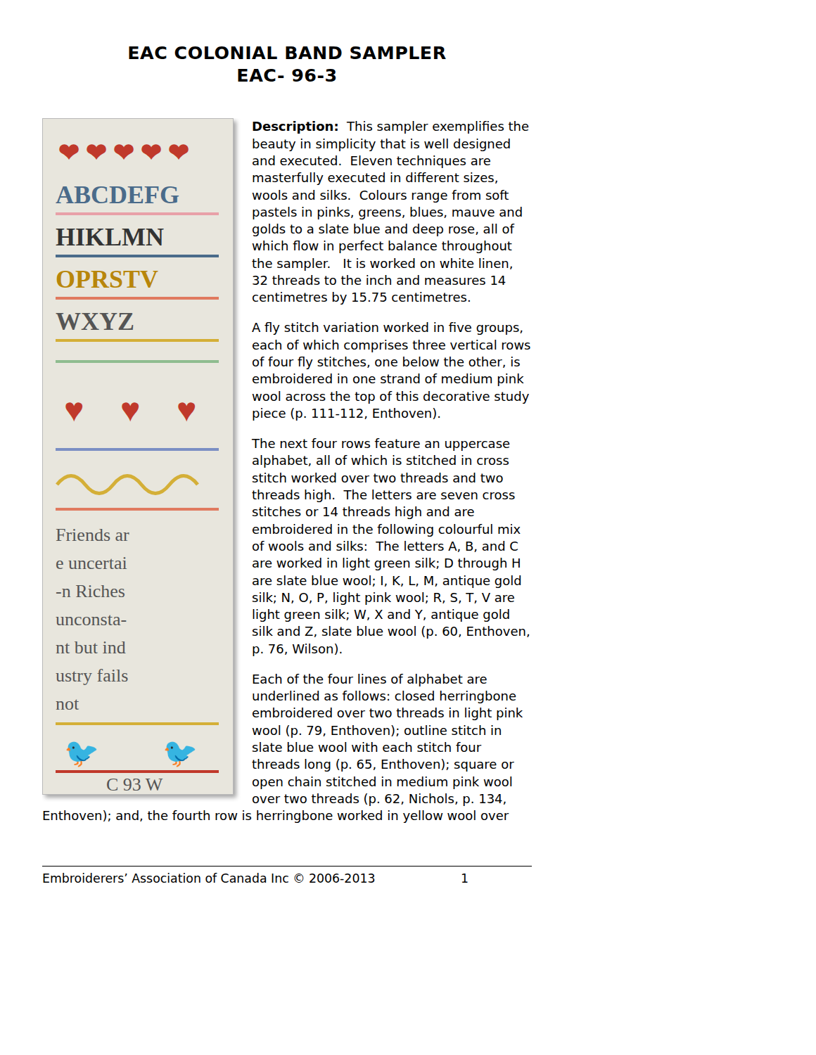EAC COLONIAL BAND SAMPLER
EAC- 96-3
Description: This sampler exemplifies the beauty in simplicity that is well designed and executed. Eleven techniques are masterfully executed in different sizes, wools and silks. Colours range from soft pastels in pinks, greens, blues, mauve and golds to a slate blue and deep rose, all of which flow in perfect balance throughout the sampler. It is worked on white linen, 32 threads to the inch and measures 14 centimetres by 15.75 centimetres.
A fly stitch variation worked in five groups, each of which comprises three vertical rows of four fly stitches, one below the other, is embroidered in one strand of medium pink wool across the top of this decorative study piece (p. 111-112, Enthoven).
The next four rows feature an uppercase alphabet, all of which is stitched in cross stitch worked over two threads and two threads high. The letters are seven cross stitches or 14 threads high and are embroidered in the following colourful mix of wools and silks: The letters A, B, and C are worked in light green silk; D through H are slate blue wool; I, K, L, M, antique gold silk; N, O, P, light pink wool; R, S, T, V are light green silk; W, X and Y, antique gold silk and Z, slate blue wool (p. 60, Enthoven, p. 76, Wilson).
Each of the four lines of alphabet are underlined as follows: closed herringbone embroidered over two threads in light pink wool (p. 79, Enthoven); outline stitch in slate blue wool with each stitch four threads long (p. 65, Enthoven); square or open chain stitched in medium pink wool over two threads (p. 62, Nichols, p. 134, Enthoven); and, the fourth row is herringbone worked in yellow wool over
Embroiderers’ Association of Canada Inc © 2006-2013 1